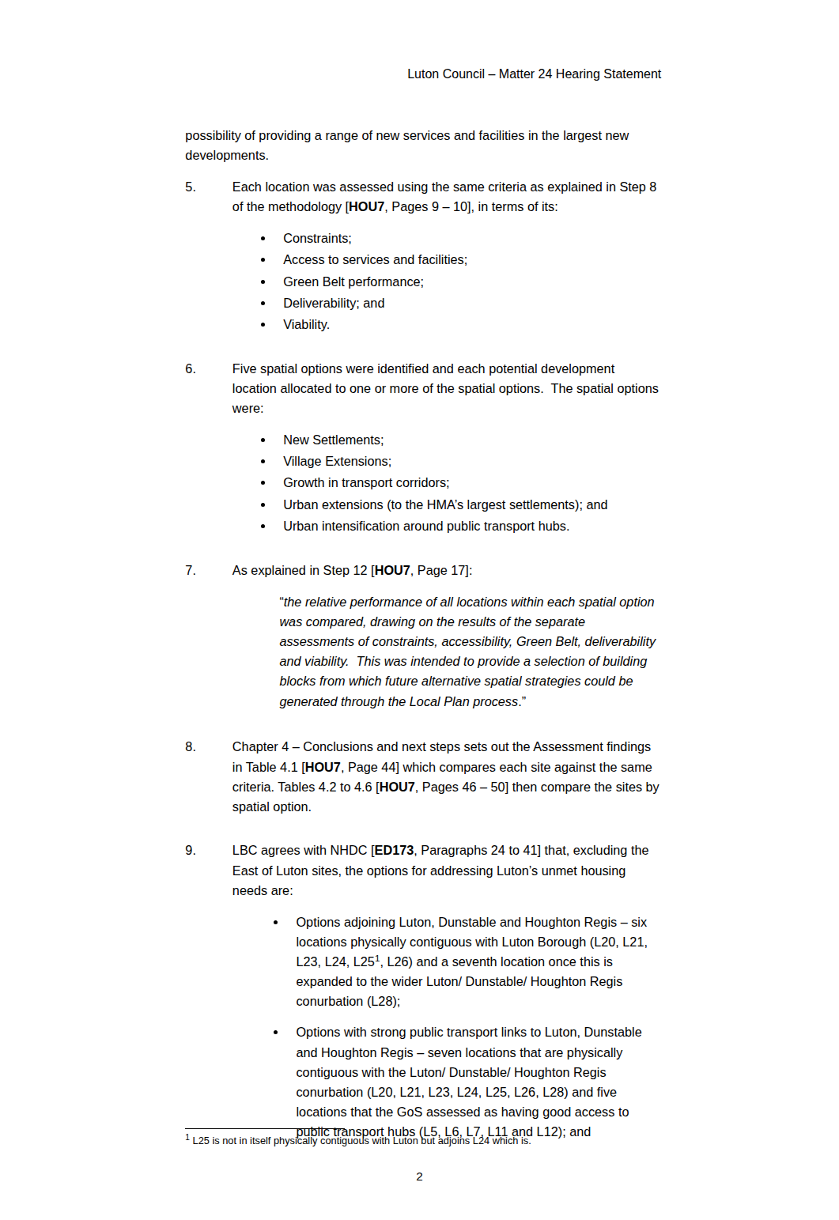Luton Council – Matter 24 Hearing Statement
possibility of providing a range of new services and facilities in the largest new developments.
5.
Each location was assessed using the same criteria as explained in Step 8 of the methodology [HOU7, Pages 9 – 10], in terms of its:
Constraints;
Access to services and facilities;
Green Belt performance;
Deliverability; and
Viability.
6.
Five spatial options were identified and each potential development location allocated to one or more of the spatial options. The spatial options were:
New Settlements;
Village Extensions;
Growth in transport corridors;
Urban extensions (to the HMA’s largest settlements); and
Urban intensification around public transport hubs.
7.
As explained in Step 12 [HOU7, Page 17]:
“the relative performance of all locations within each spatial option was compared, drawing on the results of the separate assessments of constraints, accessibility, Green Belt, deliverability and viability. This was intended to provide a selection of building blocks from which future alternative spatial strategies could be generated through the Local Plan process.”
8.
Chapter 4 – Conclusions and next steps sets out the Assessment findings in Table 4.1 [HOU7, Page 44] which compares each site against the same criteria. Tables 4.2 to 4.6 [HOU7, Pages 46 – 50] then compare the sites by spatial option.
9.
LBC agrees with NHDC [ED173, Paragraphs 24 to 41] that, excluding the East of Luton sites, the options for addressing Luton’s unmet housing needs are:
Options adjoining Luton, Dunstable and Houghton Regis – six locations physically contiguous with Luton Borough (L20, L21, L23, L24, L251, L26) and a seventh location once this is expanded to the wider Luton/ Dunstable/ Houghton Regis conurbation (L28);
Options with strong public transport links to Luton, Dunstable and Houghton Regis – seven locations that are physically contiguous with the Luton/ Dunstable/ Houghton Regis conurbation (L20, L21, L23, L24, L25, L26, L28) and five locations that the GoS assessed as having good access to public transport hubs (L5, L6, L7, L11 and L12); and
1 L25 is not in itself physically contiguous with Luton but adjoins L24 which is.
2